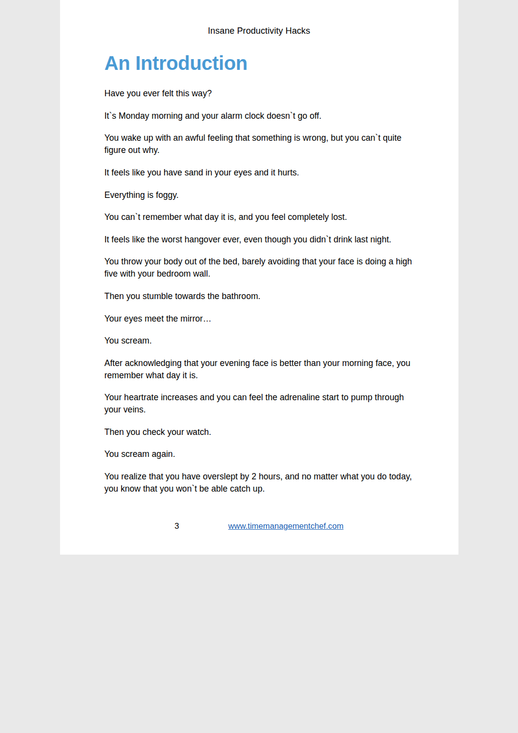Insane Productivity Hacks
An Introduction
Have you ever felt this way?
It`s Monday morning and your alarm clock doesn`t go off.
You wake up with an awful feeling that something is wrong, but you can`t quite figure out why.
It feels like you have sand in your eyes and it hurts.
Everything is foggy.
You can`t remember what day it is, and you feel completely lost.
It feels like the worst hangover ever, even though you didn`t drink last night.
You throw your body out of the bed, barely avoiding that your face is doing a high five with your bedroom wall.
Then you stumble towards the bathroom.
Your eyes meet the mirror…
You scream.
After acknowledging that your evening face is better than your morning face, you remember what day it is.
Your heartrate increases and you can feel the adrenaline start to pump through your veins.
Then you check your watch.
You scream again.
You realize that you have overslept by 2 hours, and no matter what you do today, you know that you won`t be able catch up.
3 www.timemanagementchef.com